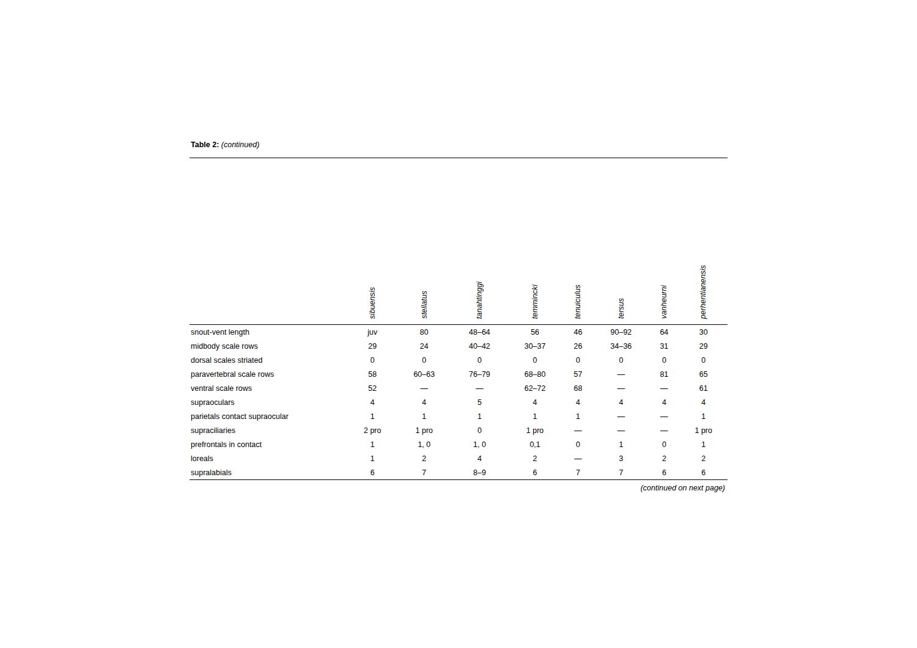Table 2: (continued)
| | sibuensis | stellatus | tanahtinggi | temmincki | tenuiculus | tersus | vanheurni | perhentianensis |
| --- | --- | --- | --- | --- | --- | --- | --- | --- |
| snout-vent length | juv | 80 | 48–64 | 56 | 46 | 90–92 | 64 | 30 |
| midbody scale rows | 29 | 24 | 40–42 | 30–37 | 26 | 34–36 | 31 | 29 |
| dorsal scales striated | 0 | 0 | 0 | 0 | 0 | 0 | 0 | 0 |
| paravertebral scale rows | 58 | 60–63 | 76–79 | 68–80 | 57 | — | 81 | 65 |
| ventral scale rows | 52 | — | — | 62–72 | 68 | — | — | 61 |
| supraoculars | 4 | 4 | 5 | 4 | 4 | 4 | 4 | 4 |
| parietals contact supraocular | 1 | 1 | 1 | 1 | 1 | — | — | 1 |
| supraciliaries | 2 pro | 1 pro | 0 | 1 pro | — | — | — | 1 pro |
| prefrontals in contact | 1 | 1, 0 | 1, 0 | 0,1 | 0 | 1 | 0 | 1 |
| loreals | 1 | 2 | 4 | 2 | — | 3 | 2 | 2 |
| supralabials | 6 | 7 | 8–9 | 6 | 7 | 7 | 6 | 6 |
(continued on next page)